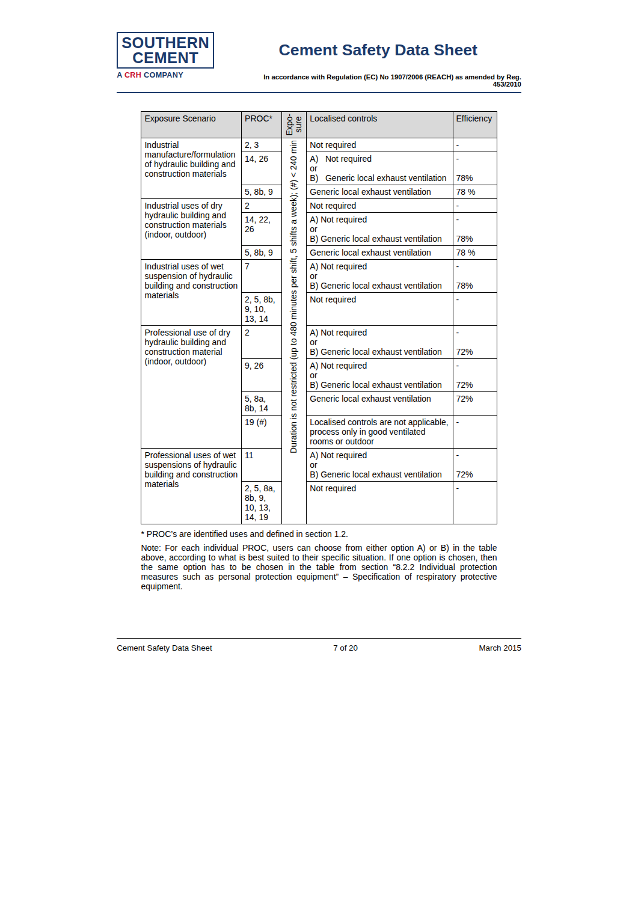SOUTHERN CEMENT
A CRH COMPANY
Cement Safety Data Sheet
In accordance with Regulation (EC) No 1907/2006 (REACH) as amended by Reg. 453/2010
| Exposure Scenario | PROC* | Expo- sure | Localised controls | Efficiency |
| --- | --- | --- | --- | --- |
| Industrial manufacture/formulation of hydraulic building and construction materials | 2, 3 | Duration is not restricted (up to 480 minutes per shift, 5 shifts a week); (#) < 240 min | Not required | - |
| 14, 26 | A) Not required or B) Generic local exhaust ventilation | - 78% |
| 5, 8b, 9 | Generic local exhaust ventilation | 78 % |
| Industrial uses of dry hydraulic building and construction materials (indoor, outdoor) | 2 | Not required | - |
| 14, 22, 26 | A) Not required or B) Generic local exhaust ventilation | - 78% |
| 5, 8b, 9 | Generic local exhaust ventilation | 78 % |
| Industrial uses of wet suspension of hydraulic building and construction materials | 7 | A) Not required or B) Generic local exhaust ventilation | - 78% |
| 2, 5, 8b, 9, 10, 13, 14 | Not required | - |
| Professional use of dry hydraulic building and construction material (indoor, outdoor) | 2 | A) Not required or B) Generic local exhaust ventilation | - 72% |
| 9, 26 | A) Not required or B) Generic local exhaust ventilation | - 72% |
| 5, 8a, 8b, 14 | Generic local exhaust ventilation | 72% |
| 19 (#) | Localised controls are not applicable, process only in good ventilated rooms or outdoor | - |
| Professional uses of wet suspensions of hydraulic building and construction materials | 11 | A) Not required or B) Generic local exhaust ventilation | - 72% |
| 2, 5, 8a, 8b, 9, 10, 13, 14, 19 | Not required | - |
* PROC’s are identified uses and defined in section 1.2.
Note: For each individual PROC, users can choose from either option A) or B) in the table above, according to what is best suited to their specific situation. If one option is chosen, then the same option has to be chosen in the table from section “8.2.2 Individual protection measures such as personal protection equipment” – Specification of respiratory protective equipment.
Cement Safety Data Sheet
7 of 20
March 2015